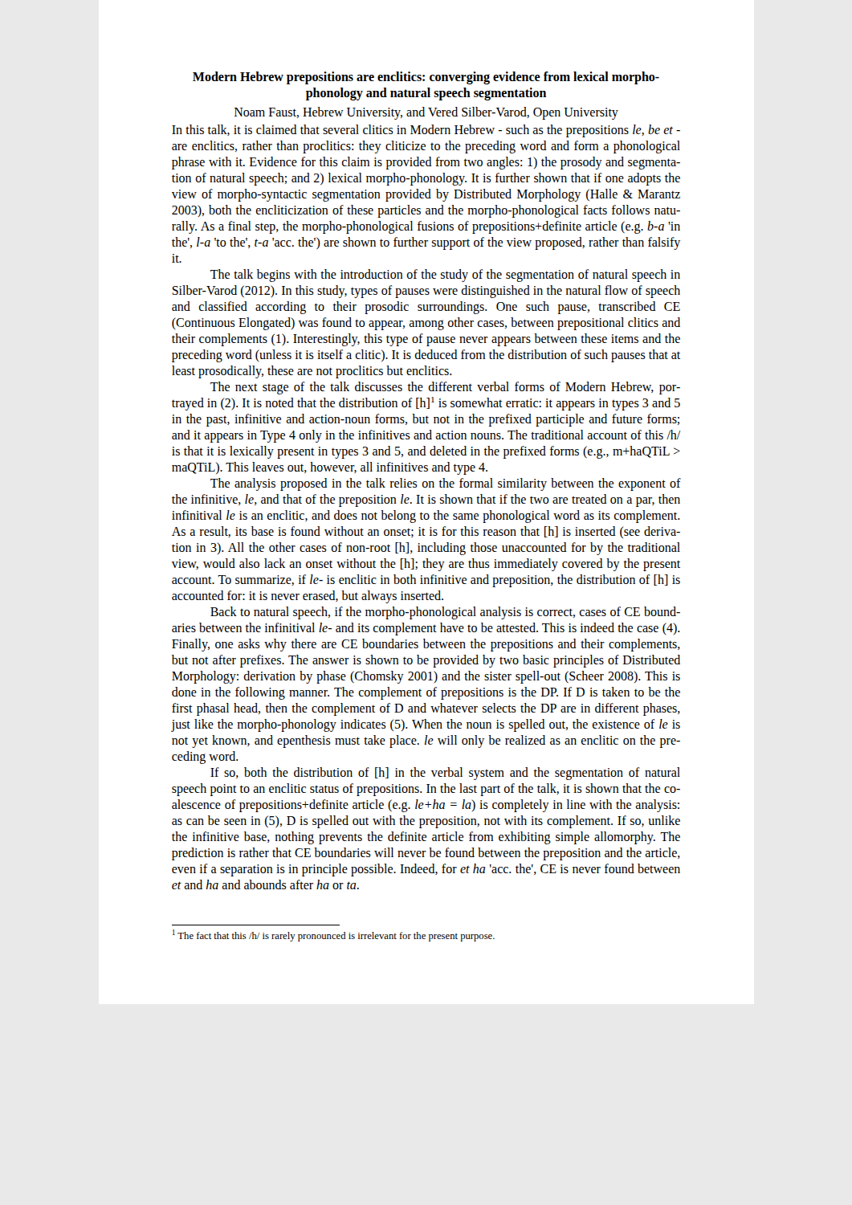Modern Hebrew prepositions are enclitics: converging evidence from lexical morpho-phonology and natural speech segmentation
Noam Faust, Hebrew University, and Vered Silber-Varod, Open University
In this talk, it is claimed that several clitics in Modern Hebrew - such as the prepositions le, be et - are enclitics, rather than proclitics: they cliticize to the preceding word and form a phonological phrase with it. Evidence for this claim is provided from two angles: 1) the prosody and segmentation of natural speech; and 2) lexical morpho-phonology. It is further shown that if one adopts the view of morpho-syntactic segmentation provided by Distributed Morphology (Halle & Marantz 2003), both the encliticization of these particles and the morpho-phonological facts follows naturally. As a final step, the morpho-phonological fusions of prepositions+definite article (e.g. b-a 'in the', l-a 'to the', t-a 'acc. the') are shown to further support of the view proposed, rather than falsify it.
The talk begins with the introduction of the study of the segmentation of natural speech in Silber-Varod (2012). In this study, types of pauses were distinguished in the natural flow of speech and classified according to their prosodic surroundings. One such pause, transcribed CE (Continuous Elongated) was found to appear, among other cases, between prepositional clitics and their complements (1). Interestingly, this type of pause never appears between these items and the preceding word (unless it is itself a clitic). It is deduced from the distribution of such pauses that at least prosodically, these are not proclitics but enclitics.
The next stage of the talk discusses the different verbal forms of Modern Hebrew, portrayed in (2). It is noted that the distribution of [h]1 is somewhat erratic: it appears in types 3 and 5 in the past, infinitive and action-noun forms, but not in the prefixed participle and future forms; and it appears in Type 4 only in the infinitives and action nouns. The traditional account of this /h/ is that it is lexically present in types 3 and 5, and deleted in the prefixed forms (e.g., m+haQTiL > maQTiL). This leaves out, however, all infinitives and type 4.
The analysis proposed in the talk relies on the formal similarity between the exponent of the infinitive, le, and that of the preposition le. It is shown that if the two are treated on a par, then infinitival le is an enclitic, and does not belong to the same phonological word as its complement. As a result, its base is found without an onset; it is for this reason that [h] is inserted (see derivation in 3). All the other cases of non-root [h], including those unaccounted for by the traditional view, would also lack an onset without the [h]; they are thus immediately covered by the present account. To summarize, if le- is enclitic in both infinitive and preposition, the distribution of [h] is accounted for: it is never erased, but always inserted.
Back to natural speech, if the morpho-phonological analysis is correct, cases of CE boundaries between the infinitival le- and its complement have to be attested. This is indeed the case (4). Finally, one asks why there are CE boundaries between the prepositions and their complements, but not after prefixes. The answer is shown to be provided by two basic principles of Distributed Morphology: derivation by phase (Chomsky 2001) and the sister spell-out (Scheer 2008). This is done in the following manner. The complement of prepositions is the DP. If D is taken to be the first phasal head, then the complement of D and whatever selects the DP are in different phases, just like the morpho-phonology indicates (5). When the noun is spelled out, the existence of le is not yet known, and epenthesis must take place. le will only be realized as an enclitic on the preceding word.
If so, both the distribution of [h] in the verbal system and the segmentation of natural speech point to an enclitic status of prepositions. In the last part of the talk, it is shown that the coalescence of prepositions+definite article (e.g. le+ha = la) is completely in line with the analysis: as can be seen in (5), D is spelled out with the preposition, not with its complement. If so, unlike the infinitive base, nothing prevents the definite article from exhibiting simple allomorphy. The prediction is rather that CE boundaries will never be found between the preposition and the article, even if a separation is in principle possible. Indeed, for et ha 'acc. the', CE is never found between et and ha and abounds after ha or ta.
1 The fact that this /h/ is rarely pronounced is irrelevant for the present purpose.